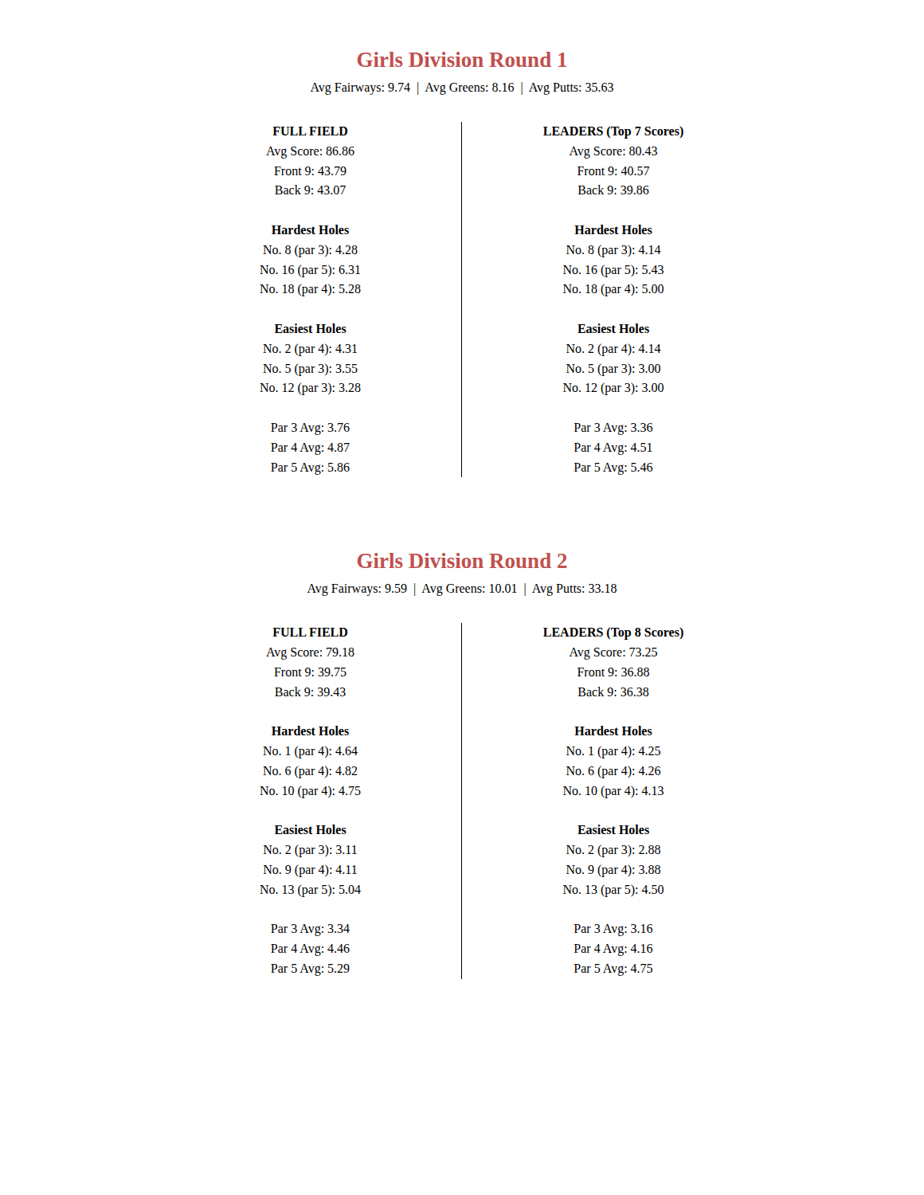Girls Division Round 1
Avg Fairways: 9.74 | Avg Greens: 8.16 | Avg Putts: 35.63
FULL FIELD
Avg Score: 86.86
Front 9: 43.79
Back 9: 43.07
Hardest Holes
No. 8 (par 3): 4.28
No. 16 (par 5): 6.31
No. 18 (par 4): 5.28
Easiest Holes
No. 2 (par 4): 4.31
No. 5 (par 3): 3.55
No. 12 (par 3): 3.28
Par 3 Avg: 3.76
Par 4 Avg: 4.87
Par 5 Avg: 5.86
LEADERS (Top 7 Scores)
Avg Score: 80.43
Front 9: 40.57
Back 9: 39.86
Hardest Holes
No. 8 (par 3): 4.14
No. 16 (par 5): 5.43
No. 18 (par 4): 5.00
Easiest Holes
No. 2 (par 4): 4.14
No. 5 (par 3): 3.00
No. 12 (par 3): 3.00
Par 3 Avg: 3.36
Par 4 Avg: 4.51
Par 5 Avg: 5.46
Girls Division Round 2
Avg Fairways: 9.59 | Avg Greens: 10.01 | Avg Putts: 33.18
FULL FIELD
Avg Score: 79.18
Front 9: 39.75
Back 9: 39.43
Hardest Holes
No. 1 (par 4): 4.64
No. 6 (par 4): 4.82
No. 10 (par 4): 4.75
Easiest Holes
No. 2 (par 3): 3.11
No. 9 (par 4): 4.11
No. 13 (par 5): 5.04
Par 3 Avg: 3.34
Par 4 Avg: 4.46
Par 5 Avg: 5.29
LEADERS (Top 8 Scores)
Avg Score: 73.25
Front 9: 36.88
Back 9: 36.38
Hardest Holes
No. 1 (par 4): 4.25
No. 6 (par 4): 4.26
No. 10 (par 4): 4.13
Easiest Holes
No. 2 (par 3): 2.88
No. 9 (par 4): 3.88
No. 13 (par 5): 4.50
Par 3 Avg: 3.16
Par 4 Avg: 4.16
Par 5 Avg: 4.75